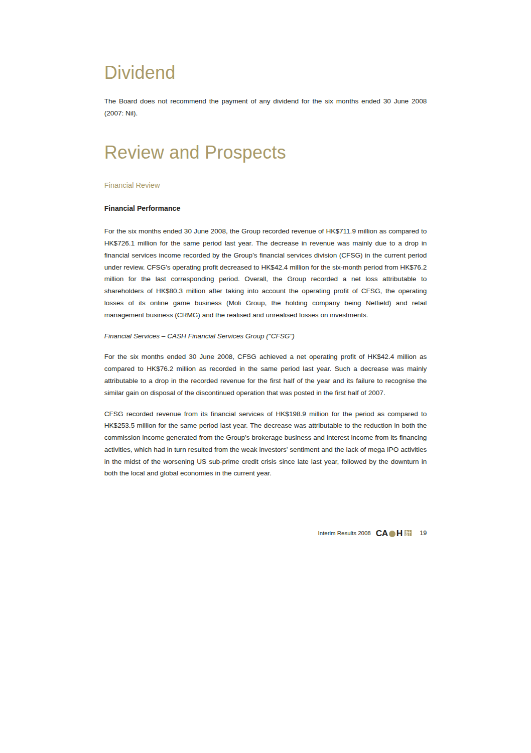Dividend
The Board does not recommend the payment of any dividend for the six months ended 30 June 2008 (2007: Nil).
Review and Prospects
Financial Review
Financial Performance
For the six months ended 30 June 2008, the Group recorded revenue of HK$711.9 million as compared to HK$726.1 million for the same period last year. The decrease in revenue was mainly due to a drop in financial services income recorded by the Group's financial services division (CFSG) in the current period under review. CFSG's operating profit decreased to HK$42.4 million for the six-month period from HK$76.2 million for the last corresponding period. Overall, the Group recorded a net loss attributable to shareholders of HK$80.3 million after taking into account the operating profit of CFSG, the operating losses of its online game business (Moli Group, the holding company being Netfield) and retail management business (CRMG) and the realised and unrealised losses on investments.
Financial Services – CASH Financial Services Group ("CFSG")
For the six months ended 30 June 2008, CFSG achieved a net operating profit of HK$42.4 million as compared to HK$76.2 million as recorded in the same period last year. Such a decrease was mainly attributable to a drop in the recorded revenue for the first half of the year and its failure to recognise the similar gain on disposal of the discontinued operation that was posted in the first half of 2007.
CFSG recorded revenue from its financial services of HK$198.9 million for the period as compared to HK$253.5 million for the same period last year. The decrease was attributable to the reduction in both the commission income generated from the Group's brokerage business and interest income from its financing activities, which had in turn resulted from the weak investors' sentiment and the lack of mega IPO activities in the midst of the worsening US sub-prime credit crisis since late last year, followed by the downturn in both the local and global economies in the current year.
Interim Results 2008 CA H計 19